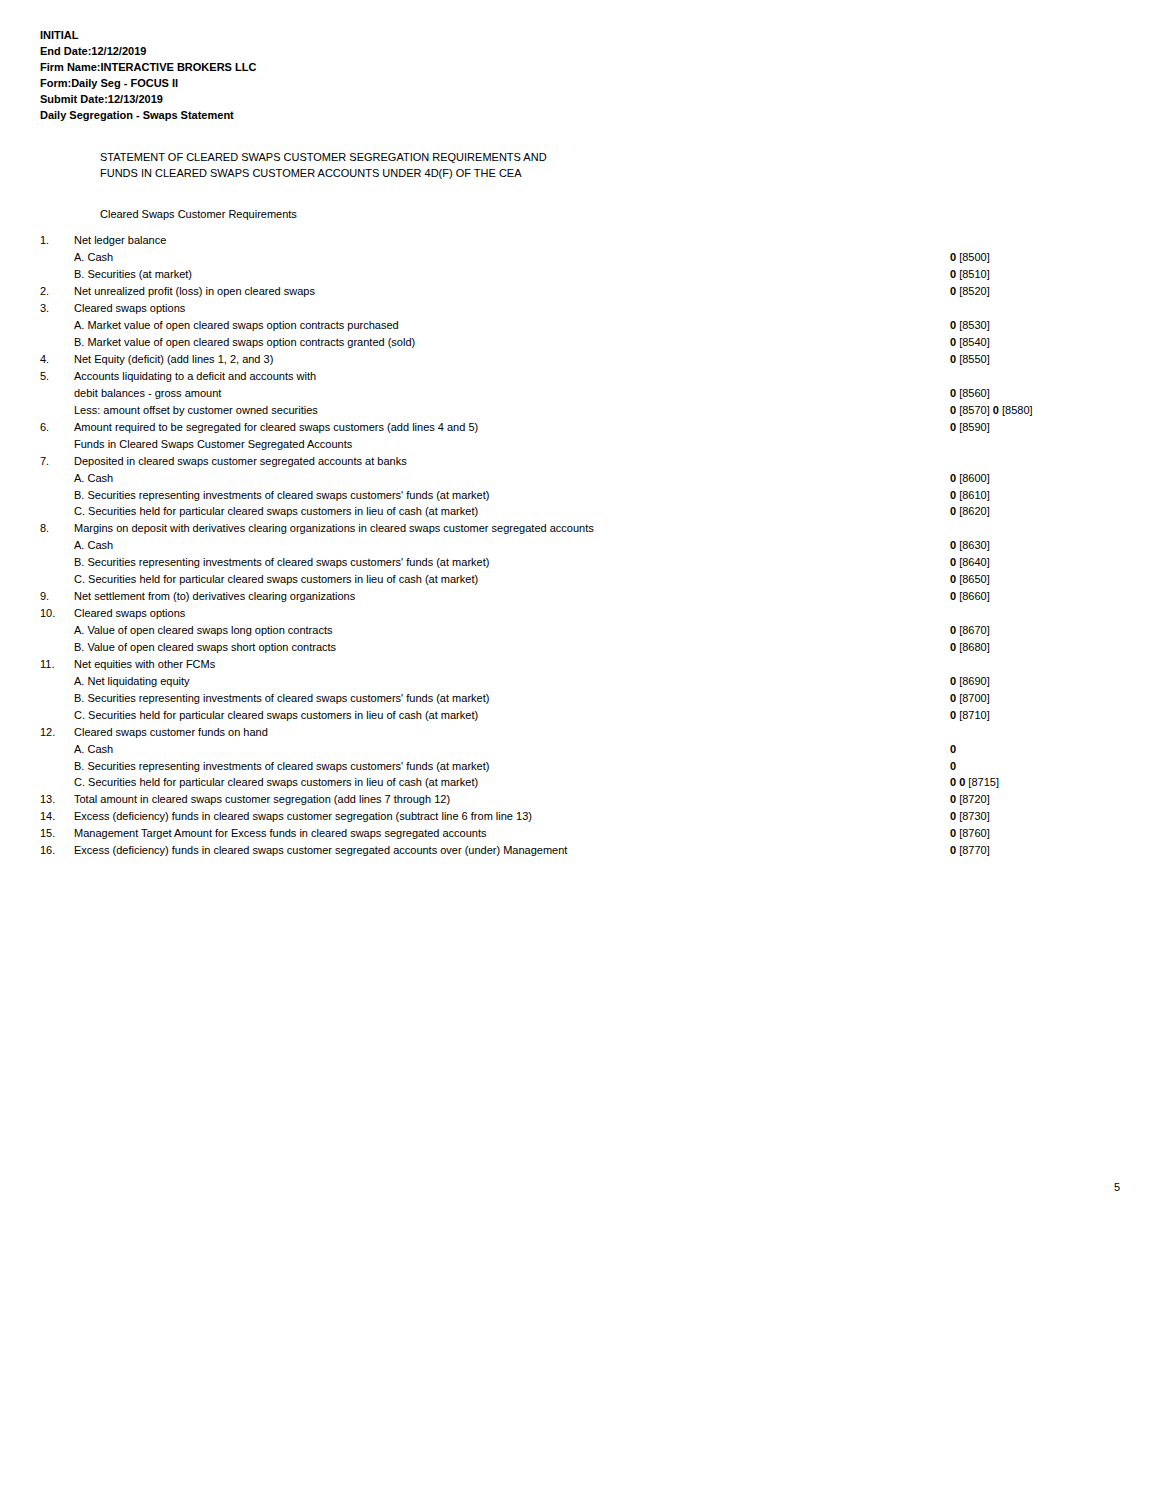INITIAL
End Date:12/12/2019
Firm Name:INTERACTIVE BROKERS LLC
Form:Daily Seg - FOCUS II
Submit Date:12/13/2019
Daily Segregation - Swaps Statement
STATEMENT OF CLEARED SWAPS CUSTOMER SEGREGATION REQUIREMENTS AND
FUNDS IN CLEARED SWAPS CUSTOMER ACCOUNTS UNDER 4D(F) OF THE CEA
Cleared Swaps Customer Requirements
| 1. | Net ledger balance | |
| | A. Cash | 0 [8500] |
| | B. Securities (at market) | 0 [8510] |
| 2. | Net unrealized profit (loss) in open cleared swaps | 0 [8520] |
| 3. | Cleared swaps options | |
| | A. Market value of open cleared swaps option contracts purchased | 0 [8530] |
| | B. Market value of open cleared swaps option contracts granted (sold) | 0 [8540] |
| 4. | Net Equity (deficit) (add lines 1, 2, and 3) | 0 [8550] |
| 5. | Accounts liquidating to a deficit and accounts with | |
| | debit balances - gross amount | 0 [8560] |
| | Less: amount offset by customer owned securities | 0 [8570] 0 [8580] |
| 6. | Amount required to be segregated for cleared swaps customers (add lines 4 and 5) | 0 [8590] |
| | Funds in Cleared Swaps Customer Segregated Accounts | |
| 7. | Deposited in cleared swaps customer segregated accounts at banks | |
| | A. Cash | 0 [8600] |
| | B. Securities representing investments of cleared swaps customers' funds (at market) | 0 [8610] |
| | C. Securities held for particular cleared swaps customers in lieu of cash (at market) | 0 [8620] |
| 8. | Margins on deposit with derivatives clearing organizations in cleared swaps customer segregated accounts | |
| | A. Cash | 0 [8630] |
| | B. Securities representing investments of cleared swaps customers' funds (at market) | 0 [8640] |
| | C. Securities held for particular cleared swaps customers in lieu of cash (at market) | 0 [8650] |
| 9. | Net settlement from (to) derivatives clearing organizations | 0 [8660] |
| 10. | Cleared swaps options | |
| | A. Value of open cleared swaps long option contracts | 0 [8670] |
| | B. Value of open cleared swaps short option contracts | 0 [8680] |
| 11. | Net equities with other FCMs | |
| | A. Net liquidating equity | 0 [8690] |
| | B. Securities representing investments of cleared swaps customers' funds (at market) | 0 [8700] |
| | C. Securities held for particular cleared swaps customers in lieu of cash (at market) | 0 [8710] |
| 12. | Cleared swaps customer funds on hand | |
| | A. Cash | 0 |
| | B. Securities representing investments of cleared swaps customers' funds (at market) | 0 |
| | C. Securities held for particular cleared swaps customers in lieu of cash (at market) | 0 0 [8715] |
| 13. | Total amount in cleared swaps customer segregation (add lines 7 through 12) | 0 [8720] |
| 14. | Excess (deficiency) funds in cleared swaps customer segregation (subtract line 6 from line 13) | 0 [8730] |
| 15. | Management Target Amount for Excess funds in cleared swaps segregated accounts | 0 [8760] |
| 16. | Excess (deficiency) funds in cleared swaps customer segregated accounts over (under) Management | 0 [8770] |
5